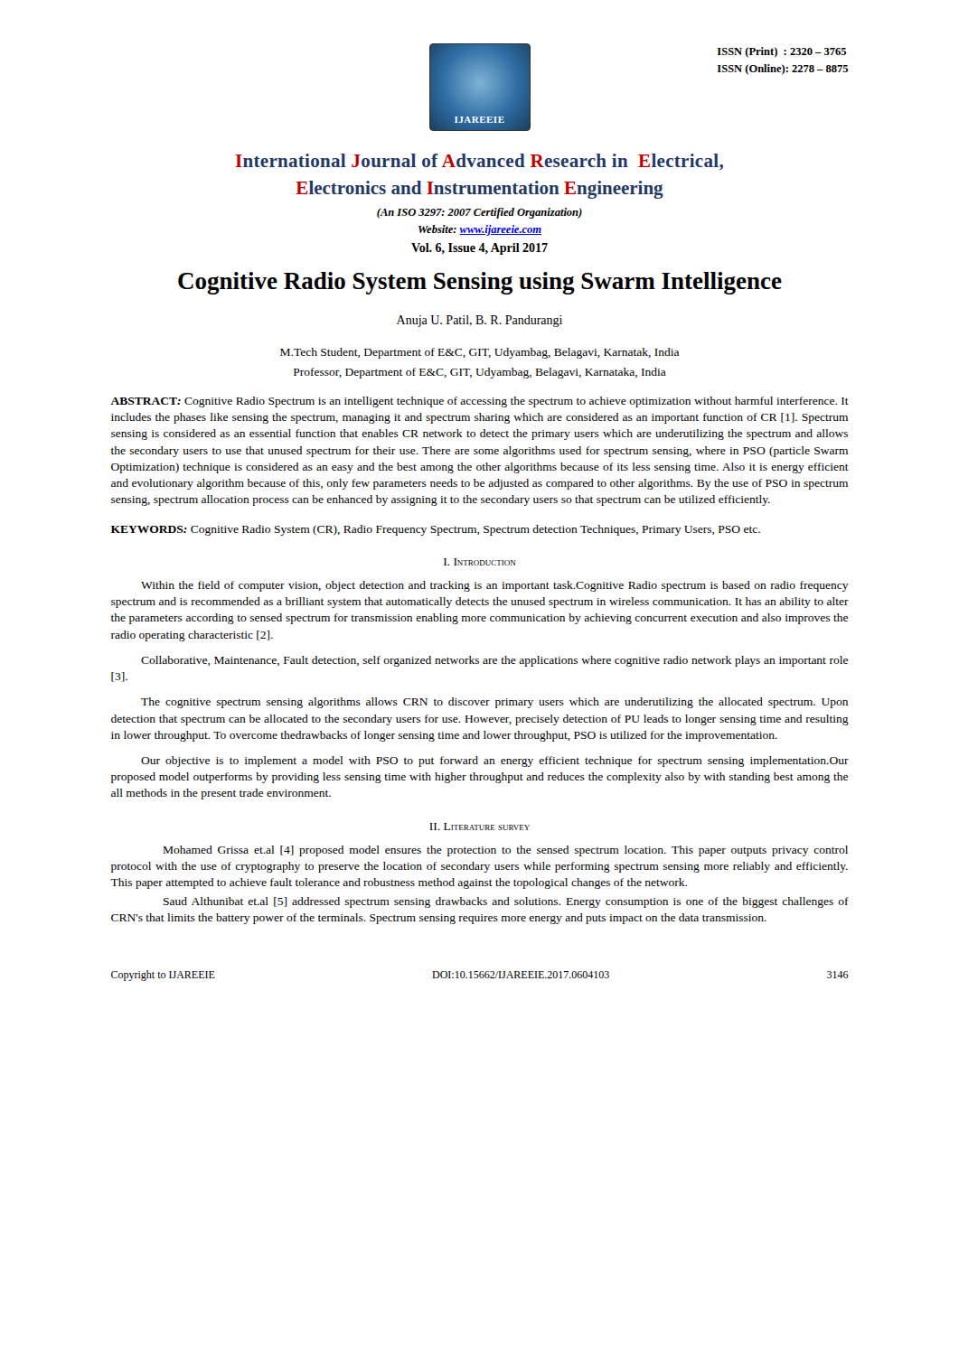ISSN (Print) : 2320 – 3765
ISSN (Online): 2278 – 8875
International Journal of Advanced Research in Electrical,
Electronics and Instrumentation Engineering
(An ISO 3297: 2007 Certified Organization)
Website: www.ijareeie.com
Vol. 6, Issue 4, April 2017
Cognitive Radio System Sensing using Swarm Intelligence
Anuja U. Patil, B. R. Pandurangi
M.Tech Student, Department of E&C, GIT, Udyambag, Belagavi, Karnatak, India
Professor, Department of E&C, GIT, Udyambag, Belagavi, Karnataka, India
ABSTRACT: Cognitive Radio Spectrum is an intelligent technique of accessing the spectrum to achieve optimization without harmful interference. It includes the phases like sensing the spectrum, managing it and spectrum sharing which are considered as an important function of CR [1]. Spectrum sensing is considered as an essential function that enables CR network to detect the primary users which are underutilizing the spectrum and allows the secondary users to use that unused spectrum for their use. There are some algorithms used for spectrum sensing, where in PSO (particle Swarm Optimization) technique is considered as an easy and the best among the other algorithms because of its less sensing time. Also it is energy efficient and evolutionary algorithm because of this, only few parameters needs to be adjusted as compared to other algorithms. By the use of PSO in spectrum sensing, spectrum allocation process can be enhanced by assigning it to the secondary users so that spectrum can be utilized efficiently.
KEYWORDS: Cognitive Radio System (CR), Radio Frequency Spectrum, Spectrum detection Techniques, Primary Users, PSO etc.
I. Introduction
Within the field of computer vision, object detection and tracking is an important task.Cognitive Radio spectrum is based on radio frequency spectrum and is recommended as a brilliant system that automatically detects the unused spectrum in wireless communication. It has an ability to alter the parameters according to sensed spectrum for transmission enabling more communication by achieving concurrent execution and also improves the radio operating characteristic [2].
Collaborative, Maintenance, Fault detection, self organized networks are the applications where cognitive radio network plays an important role [3].
The cognitive spectrum sensing algorithms allows CRN to discover primary users which are underutilizing the allocated spectrum. Upon detection that spectrum can be allocated to the secondary users for use. However, precisely detection of PU leads to longer sensing time and resulting in lower throughput. To overcome thedrawbacks of longer sensing time and lower throughput, PSO is utilized for the improvementation.
Our objective is to implement a model with PSO to put forward an energy efficient technique for spectrum sensing implementation.Our proposed model outperforms by providing less sensing time with higher throughput and reduces the complexity also by with standing best among the all methods in the present trade environment.
II. Literature survey
Mohamed Grissa et.al [4] proposed model ensures the protection to the sensed spectrum location. This paper outputs privacy control protocol with the use of cryptography to preserve the location of secondary users while performing spectrum sensing more reliably and efficiently. This paper attempted to achieve fault tolerance and robustness method against the topological changes of the network.
Saud Althunibat et.al [5] addressed spectrum sensing drawbacks and solutions. Energy consumption is one of the biggest challenges of CRN's that limits the battery power of the terminals. Spectrum sensing requires more energy and puts impact on the data transmission.
Copyright to IJAREEIE DOI:10.15662/IJAREEIE.2017.0604103 3146